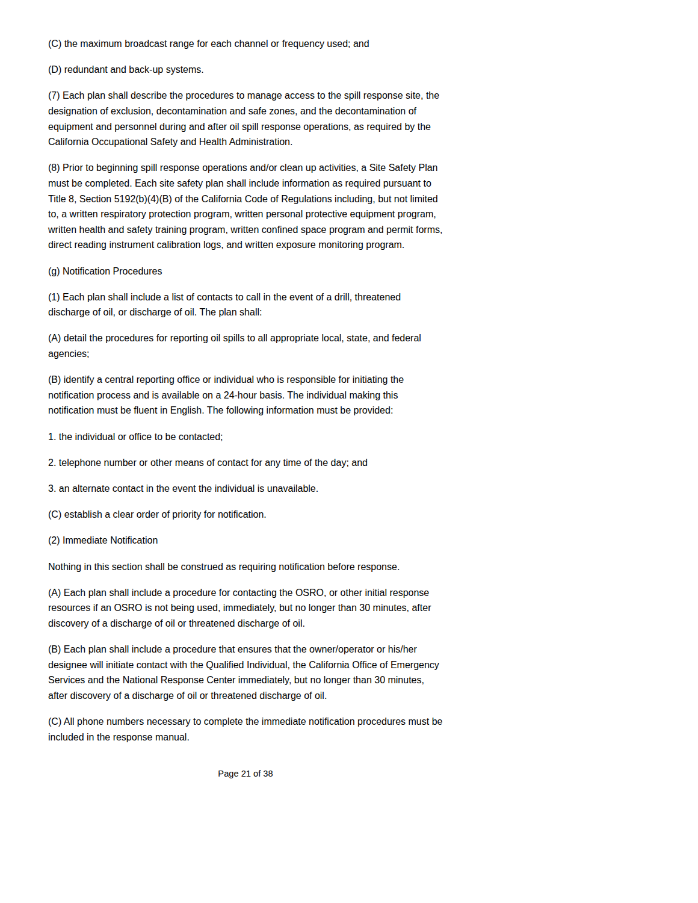(C) the maximum broadcast range for each channel or frequency used; and
(D) redundant and back-up systems.
(7) Each plan shall describe the procedures to manage access to the spill response site, the designation of exclusion, decontamination and safe zones, and the decontamination of equipment and personnel during and after oil spill response operations, as required by the California Occupational Safety and Health Administration.
(8) Prior to beginning spill response operations and/or clean up activities, a Site Safety Plan must be completed. Each site safety plan shall include information as required pursuant to Title 8, Section 5192(b)(4)(B) of the California Code of Regulations including, but not limited to, a written respiratory protection program, written personal protective equipment program, written health and safety training program, written confined space program and permit forms, direct reading instrument calibration logs, and written exposure monitoring program.
(g) Notification Procedures
(1) Each plan shall include a list of contacts to call in the event of a drill, threatened discharge of oil, or discharge of oil. The plan shall:
(A) detail the procedures for reporting oil spills to all appropriate local, state, and federal agencies;
(B) identify a central reporting office or individual who is responsible for initiating the notification process and is available on a 24-hour basis. The individual making this notification must be fluent in English. The following information must be provided:
1. the individual or office to be contacted;
2. telephone number or other means of contact for any time of the day; and
3. an alternate contact in the event the individual is unavailable.
(C) establish a clear order of priority for notification.
(2) Immediate Notification
Nothing in this section shall be construed as requiring notification before response.
(A) Each plan shall include a procedure for contacting the OSRO, or other initial response resources if an OSRO is not being used, immediately, but no longer than 30 minutes, after discovery of a discharge of oil or threatened discharge of oil.
(B) Each plan shall include a procedure that ensures that the owner/operator or his/her designee will initiate contact with the Qualified Individual, the California Office of Emergency Services and the National Response Center immediately, but no longer than 30 minutes, after discovery of a discharge of oil or threatened discharge of oil.
(C) All phone numbers necessary to complete the immediate notification procedures must be included in the response manual.
Page 21 of 38